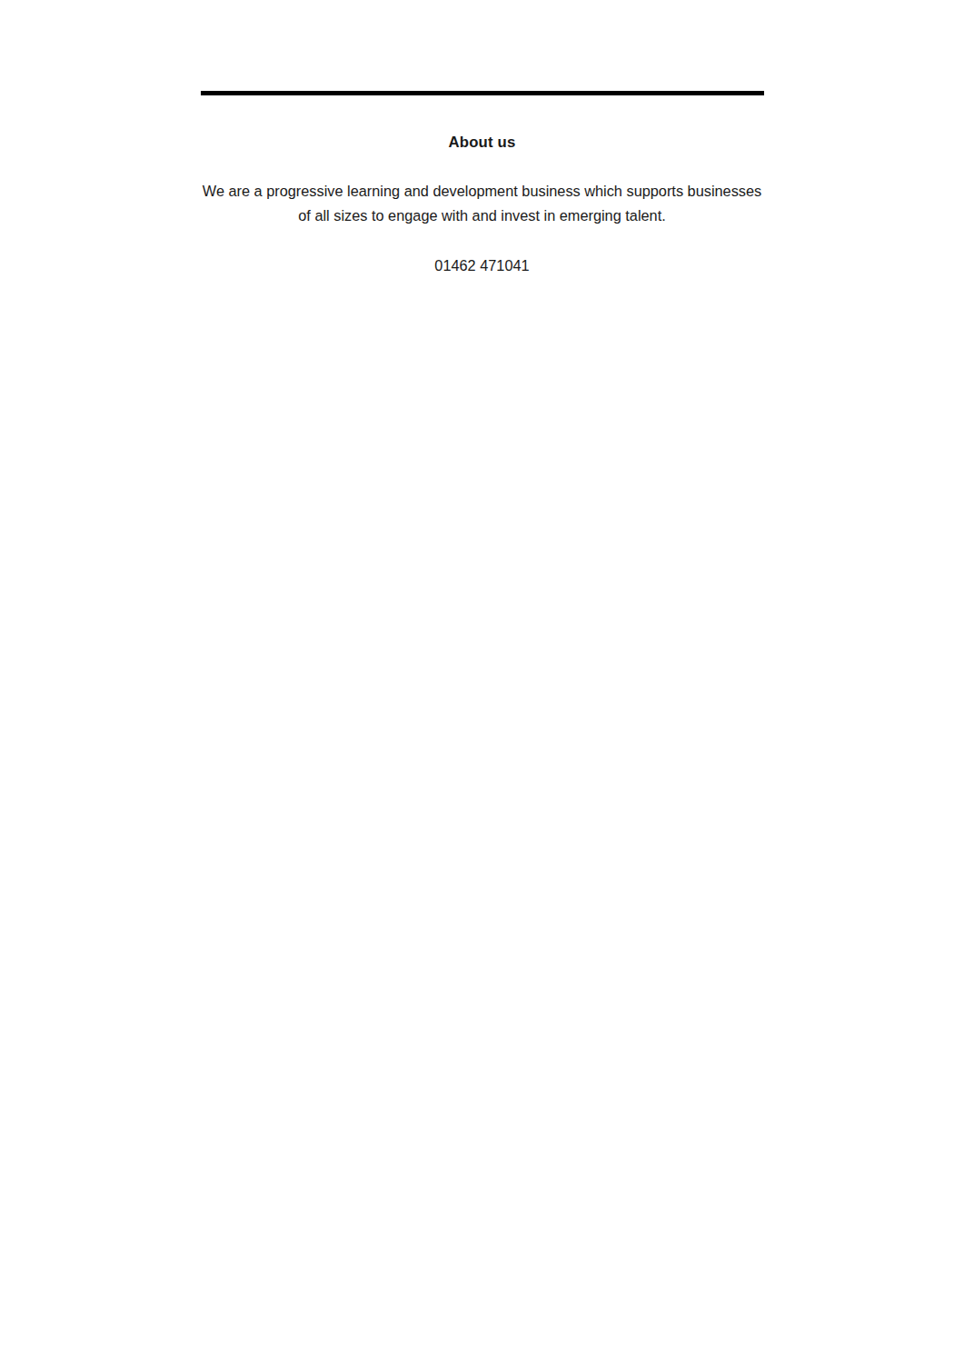About us
We are a progressive learning and development business which supports businesses of all sizes to engage with and invest in emerging talent.
01462 471041